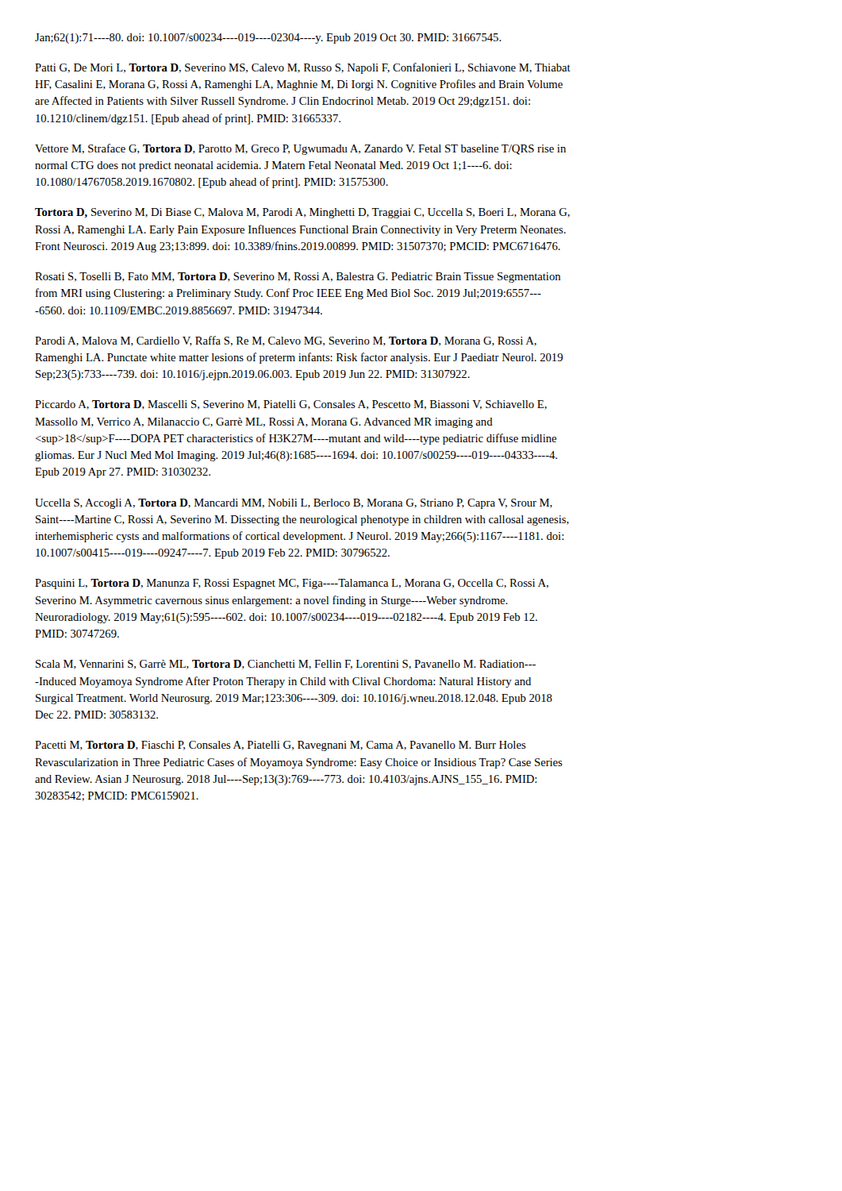Jan;62(1):71-‑-‑80. doi: 10.1007/s00234-‑-‑019-‑-‑02304-‑-‑y. Epub 2019 Oct 30. PMID: 31667545.
Patti G, De Mori L, Tortora D, Severino MS, Calevo M, Russo S, Napoli F, Confalonieri L, Schiavone M, Thiabat HF, Casalini E, Morana G, Rossi A, Ramenghi LA, Maghnie M, Di Iorgi N. Cognitive Profiles and Brain Volume are Affected in Patients with Silver Russell Syndrome. J Clin Endocrinol Metab. 2019 Oct 29;dgz151. doi: 10.1210/clinem/dgz151. [Epub ahead of print]. PMID: 31665337.
Vettore M, Straface G, Tortora D, Parotto M, Greco P, Ugwumadu A, Zanardo V. Fetal ST baseline T/QRS rise in normal CTG does not predict neonatal acidemia. J Matern Fetal Neonatal Med. 2019 Oct 1;1-‑-‑6. doi: 10.1080/14767058.2019.1670802. [Epub ahead of print]. PMID: 31575300.
Tortora D, Severino M, Di Biase C, Malova M, Parodi A, Minghetti D, Traggiai C, Uccella S, Boeri L, Morana G, Rossi A, Ramenghi LA. Early Pain Exposure Influences Functional Brain Connectivity in Very Preterm Neonates. Front Neurosci. 2019 Aug 23;13:899. doi: 10.3389/fnins.2019.00899. PMID: 31507370; PMCID: PMC6716476.
Rosati S, Toselli B, Fato MM, Tortora D, Severino M, Rossi A, Balestra G. Pediatric Brain Tissue Segmentation from MRI using Clustering: a Preliminary Study. Conf Proc IEEE Eng Med Biol Soc. 2019 Jul;2019:6557-‑-‑6560. doi: 10.1109/EMBC.2019.8856697. PMID: 31947344.
Parodi A, Malova M, Cardiello V, Raffa S, Re M, Calevo MG, Severino M, Tortora D, Morana G, Rossi A, Ramenghi LA. Punctate white matter lesions of preterm infants: Risk factor analysis. Eur J Paediatr Neurol. 2019 Sep;23(5):733-‑-‑739. doi: 10.1016/j.ejpn.2019.06.003. Epub 2019 Jun 22. PMID: 31307922.
Piccardo A, Tortora D, Mascelli S, Severino M, Piatelli G, Consales A, Pescetto M, Biassoni V, Schiavello E, Massollo M, Verrico A, Milanaccio C, Garrè ML, Rossi A, Morana G. Advanced MR imaging and <sup>18</sup>F-‑-‑DOPA PET characteristics of H3K27M-‑-‑mutant and wild-‑-‑type pediatric diffuse midline gliomas. Eur J Nucl Med Mol Imaging. 2019 Jul;46(8):1685-‑-‑1694. doi: 10.1007/s00259-‑-‑019-‑-‑04333-‑-‑4. Epub 2019 Apr 27. PMID: 31030232.
Uccella S, Accogli A, Tortora D, Mancardi MM, Nobili L, Berloco B, Morana G, Striano P, Capra V, Srour M, Saint-‑-‑Martine C, Rossi A, Severino M. Dissecting the neurological phenotype in children with callosal agenesis, interhemispheric cysts and malformations of cortical development. J Neurol. 2019 May;266(5):1167-‑-‑1181. doi: 10.1007/s00415-‑-‑019-‑-‑09247-‑-‑7. Epub 2019 Feb 22. PMID: 30796522.
Pasquini L, Tortora D, Manunza F, Rossi Espagnet MC, Figa-‑-‑Talamanca L, Morana G, Occella C, Rossi A, Severino M. Asymmetric cavernous sinus enlargement: a novel finding in Sturge-‑-‑Weber syndrome. Neuroradiology. 2019 May;61(5):595-‑-‑602. doi: 10.1007/s00234-‑-‑019-‑-‑02182-‑-‑4. Epub 2019 Feb 12. PMID: 30747269.
Scala M, Vennarini S, Garrè ML, Tortora D, Cianchetti M, Fellin F, Lorentini S, Pavanello M. Radiation-‑-‑Induced Moyamoya Syndrome After Proton Therapy in Child with Clival Chordoma: Natural History and Surgical Treatment. World Neurosurg. 2019 Mar;123:306-‑-‑309. doi: 10.1016/j.wneu.2018.12.048. Epub 2018 Dec 22. PMID: 30583132.
Pacetti M, Tortora D, Fiaschi P, Consales A, Piatelli G, Ravegnani M, Cama A, Pavanello M. Burr Holes Revascularization in Three Pediatric Cases of Moyamoya Syndrome: Easy Choice or Insidious Trap? Case Series and Review. Asian J Neurosurg. 2018 Jul-‑-‑Sep;13(3):769-‑-‑773. doi: 10.4103/ajns.AJNS_155_16. PMID: 30283542; PMCID: PMC6159021.